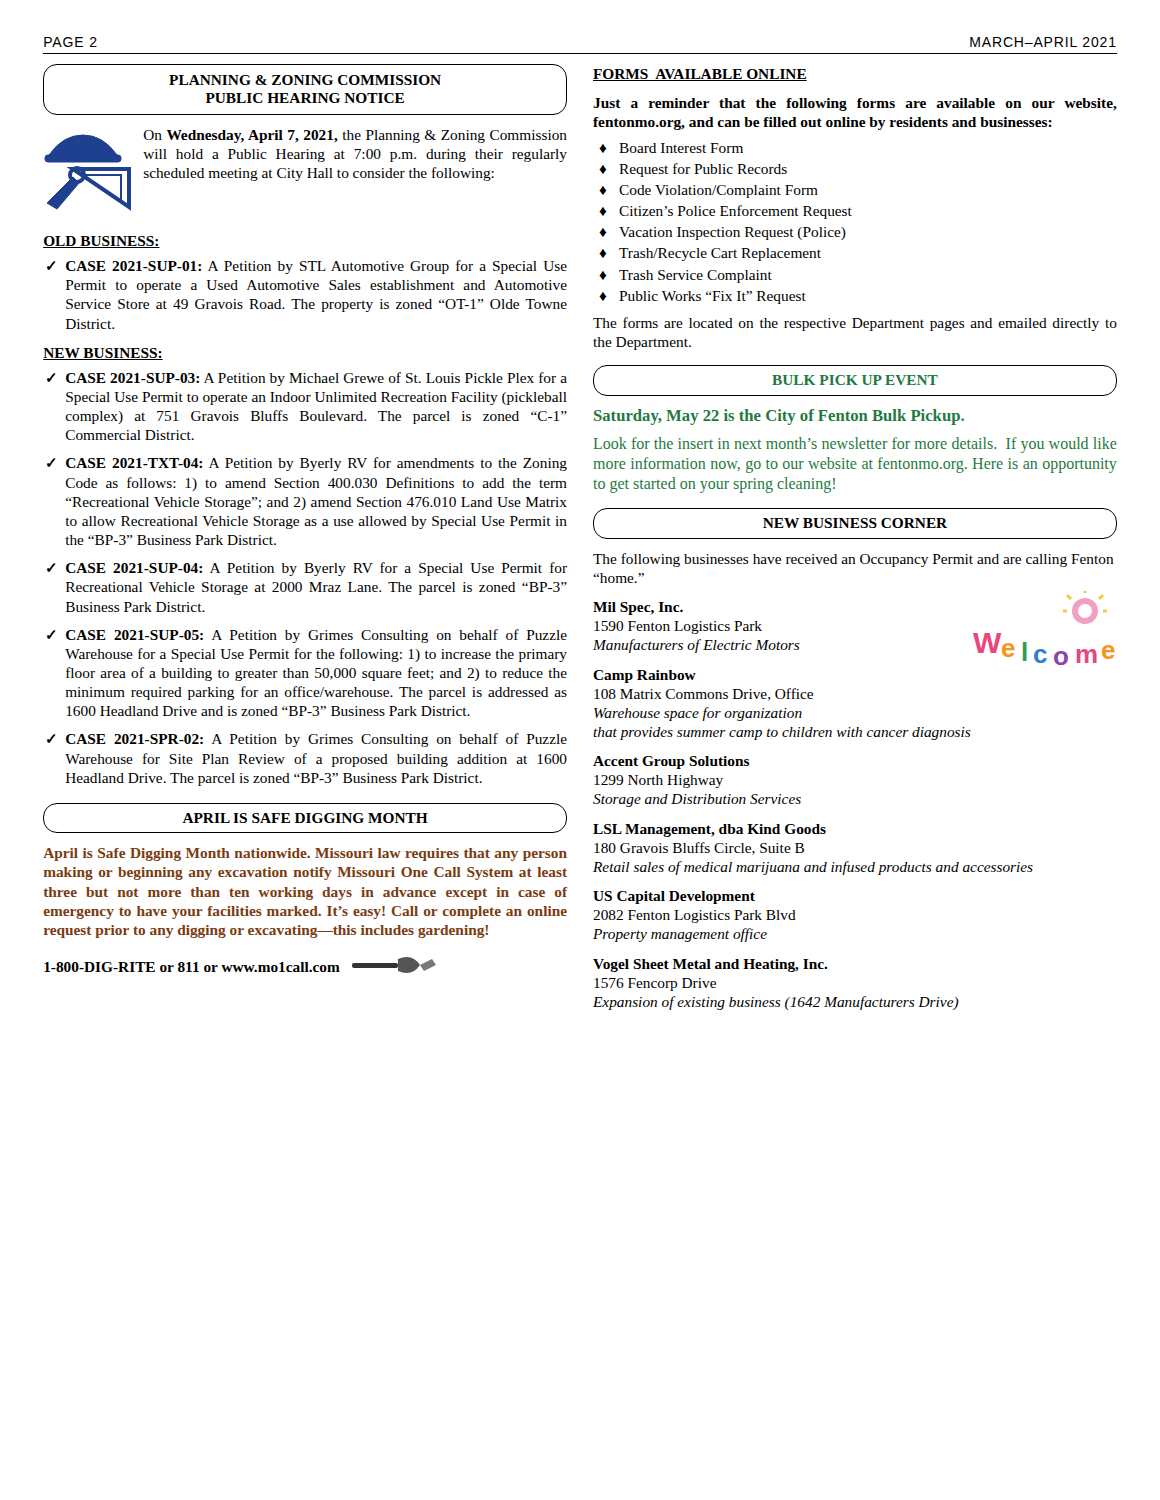PAGE 2 MARCH–APRIL 2021
PLANNING & ZONING COMMISSION
PUBLIC HEARING NOTICE
On Wednesday, April 7, 2021, the Planning & Zoning Commission will hold a Public Hearing at 7:00 p.m. during their regularly scheduled meeting at City Hall to consider the following:
OLD BUSINESS:
CASE 2021-SUP-01: A Petition by STL Automotive Group for a Special Use Permit to operate a Used Automotive Sales establishment and Automotive Service Store at 49 Gravois Road. The property is zoned “OT-1” Olde Towne District.
NEW BUSINESS:
CASE 2021-SUP-03: A Petition by Michael Grewe of St. Louis Pickle Plex for a Special Use Permit to operate an Indoor Unlimited Recreation Facility (pickleball complex) at 751 Gravois Bluffs Boulevard. The parcel is zoned “C-1” Commercial District.
CASE 2021-TXT-04: A Petition by Byerly RV for amendments to the Zoning Code as follows: 1) to amend Section 400.030 Definitions to add the term “Recreational Vehicle Storage”; and 2) amend Section 476.010 Land Use Matrix to allow Recreational Vehicle Storage as a use allowed by Special Use Permit in the “BP-3” Business Park District.
CASE 2021-SUP-04: A Petition by Byerly RV for a Special Use Permit for Recreational Vehicle Storage at 2000 Mraz Lane. The parcel is zoned “BP-3” Business Park District.
CASE 2021-SUP-05: A Petition by Grimes Consulting on behalf of Puzzle Warehouse for a Special Use Permit for the following: 1) to increase the primary floor area of a building to greater than 50,000 square feet; and 2) to reduce the minimum required parking for an office/warehouse. The parcel is addressed as 1600 Headland Drive and is zoned “BP-3” Business Park District.
CASE 2021-SPR-02: A Petition by Grimes Consulting on behalf of Puzzle Warehouse for Site Plan Review of a proposed building addition at 1600 Headland Drive. The parcel is zoned “BP-3” Business Park District.
APRIL IS SAFE DIGGING MONTH
April is Safe Digging Month nationwide. Missouri law requires that any person making or beginning any excavation notify Missouri One Call System at least three but not more than ten working days in advance except in case of emergency to have your facilities marked. It’s easy! Call or complete an online request prior to any digging or excavating—this includes gardening!
1-800-DIG-RITE or 811 or www.mo1call.com
FORMS AVAILABLE ONLINE
Just a reminder that the following forms are available on our website, fentonmo.org, and can be filled out online by residents and businesses:
Board Interest Form
Request for Public Records
Code Violation/Complaint Form
Citizen’s Police Enforcement Request
Vacation Inspection Request (Police)
Trash/Recycle Cart Replacement
Trash Service Complaint
Public Works “Fix It” Request
The forms are located on the respective Department pages and emailed directly to the Department.
BULK PICK UP EVENT
Saturday, May 22 is the City of Fenton Bulk Pickup.
Look for the insert in next month’s newsletter for more details. If you would like more information now, go to our website at fentonmo.org. Here is an opportunity to get started on your spring cleaning!
NEW BUSINESS CORNER
The following businesses have received an Occupancy Permit and are calling Fenton “home.”
W e l c o m e
Mil Spec, Inc. 1590 Fenton Logistics Park Manufacturers of Electric Motors
Camp Rainbow 108 Matrix Commons Drive, Office Warehouse space for organization
that provides summer camp to children with cancer diagnosis
Accent Group Solutions 1299 North Highway Storage and Distribution Services
LSL Management, dba Kind Goods 180 Gravois Bluffs Circle, Suite B Retail sales of medical marijuana and infused products and accessories
US Capital Development 2082 Fenton Logistics Park Blvd Property management office
Vogel Sheet Metal and Heating, Inc. 1576 Fencorp Drive Expansion of existing business (1642 Manufacturers Drive)